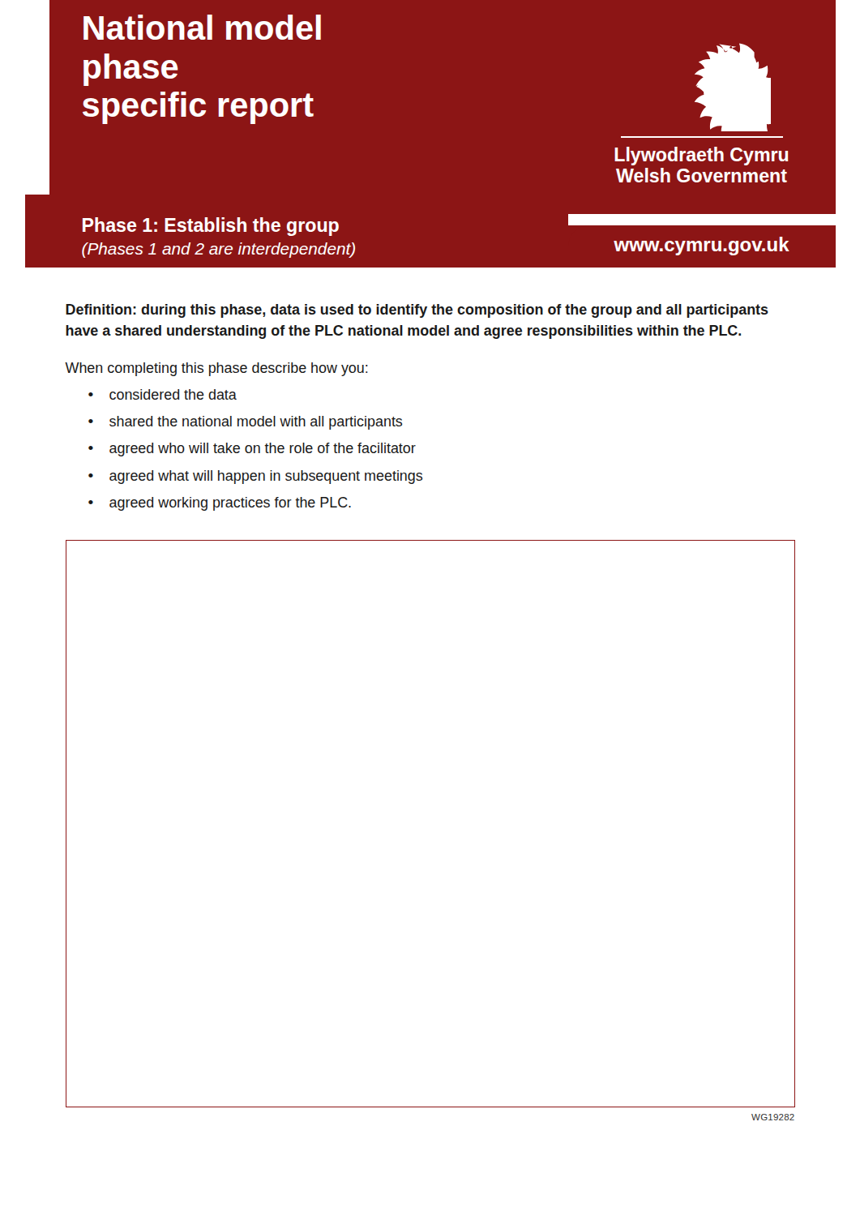National model phase
specific report
Phase 1: Establish the group
(Phases 1 and 2 are interdependent)
Llywodraeth Cymru Welsh Government
www.cymru.gov.uk
Definition: during this phase, data is used to identify the composition of the group and all participants have a shared understanding of the PLC national model and agree responsibilities within the PLC.
When completing this phase describe how you:
considered the data
shared the national model with all participants
agreed who will take on the role of the facilitator
agreed what will happen in subsequent meetings
agreed working practices for the PLC.
WG19282